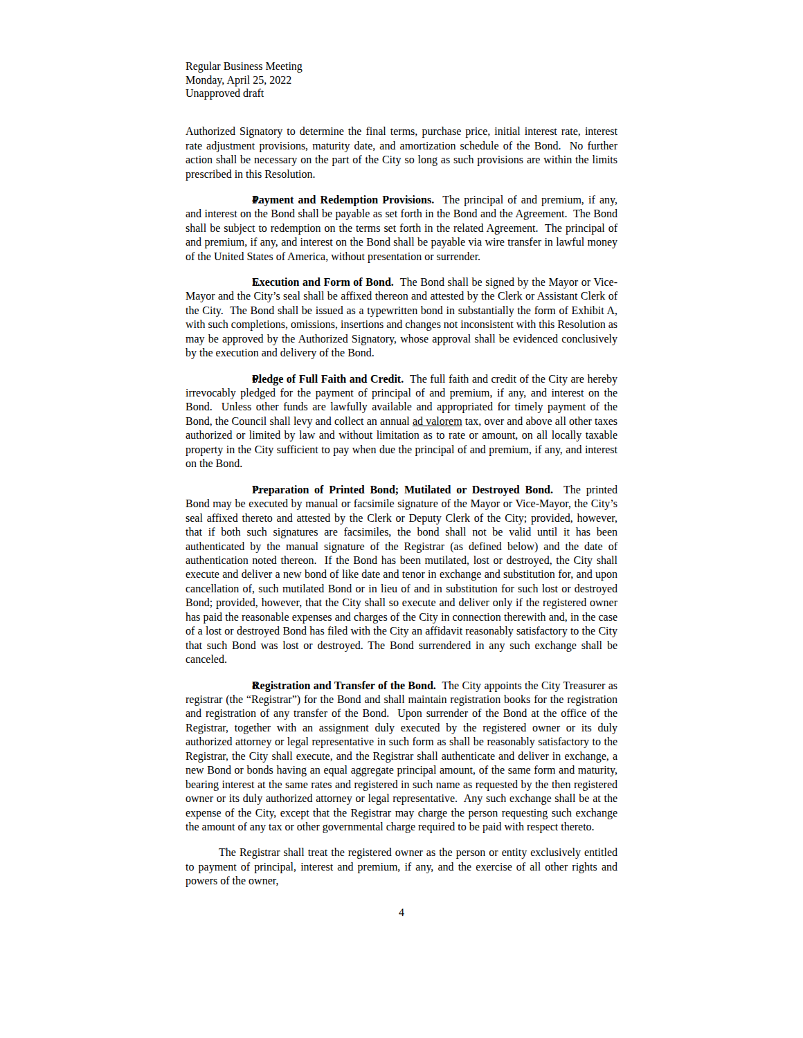Regular Business Meeting
Monday, April 25, 2022
Unapproved draft
Authorized Signatory to determine the final terms, purchase price, initial interest rate, interest rate adjustment provisions, maturity date, and amortization schedule of the Bond. No further action shall be necessary on the part of the City so long as such provisions are within the limits prescribed in this Resolution.
4. Payment and Redemption Provisions. The principal of and premium, if any, and interest on the Bond shall be payable as set forth in the Bond and the Agreement. The Bond shall be subject to redemption on the terms set forth in the related Agreement. The principal of and premium, if any, and interest on the Bond shall be payable via wire transfer in lawful money of the United States of America, without presentation or surrender.
5. Execution and Form of Bond. The Bond shall be signed by the Mayor or Vice-Mayor and the City’s seal shall be affixed thereon and attested by the Clerk or Assistant Clerk of the City. The Bond shall be issued as a typewritten bond in substantially the form of Exhibit A, with such completions, omissions, insertions and changes not inconsistent with this Resolution as may be approved by the Authorized Signatory, whose approval shall be evidenced conclusively by the execution and delivery of the Bond.
6. Pledge of Full Faith and Credit. The full faith and credit of the City are hereby irrevocably pledged for the payment of principal of and premium, if any, and interest on the Bond. Unless other funds are lawfully available and appropriated for timely payment of the Bond, the Council shall levy and collect an annual ad valorem tax, over and above all other taxes authorized or limited by law and without limitation as to rate or amount, on all locally taxable property in the City sufficient to pay when due the principal of and premium, if any, and interest on the Bond.
7. Preparation of Printed Bond; Mutilated or Destroyed Bond. The printed Bond may be executed by manual or facsimile signature of the Mayor or Vice-Mayor, the City’s seal affixed thereto and attested by the Clerk or Deputy Clerk of the City; provided, however, that if both such signatures are facsimiles, the bond shall not be valid until it has been authenticated by the manual signature of the Registrar (as defined below) and the date of authentication noted thereon. If the Bond has been mutilated, lost or destroyed, the City shall execute and deliver a new bond of like date and tenor in exchange and substitution for, and upon cancellation of, such mutilated Bond or in lieu of and in substitution for such lost or destroyed Bond; provided, however, that the City shall so execute and deliver only if the registered owner has paid the reasonable expenses and charges of the City in connection therewith and, in the case of a lost or destroyed Bond has filed with the City an affidavit reasonably satisfactory to the City that such Bond was lost or destroyed. The Bond surrendered in any such exchange shall be canceled.
8. Registration and Transfer of the Bond. The City appoints the City Treasurer as registrar (the “Registrar”) for the Bond and shall maintain registration books for the registration and registration of any transfer of the Bond. Upon surrender of the Bond at the office of the Registrar, together with an assignment duly executed by the registered owner or its duly authorized attorney or legal representative in such form as shall be reasonably satisfactory to the Registrar, the City shall execute, and the Registrar shall authenticate and deliver in exchange, a new Bond or bonds having an equal aggregate principal amount, of the same form and maturity, bearing interest at the same rates and registered in such name as requested by the then registered owner or its duly authorized attorney or legal representative. Any such exchange shall be at the expense of the City, except that the Registrar may charge the person requesting such exchange the amount of any tax or other governmental charge required to be paid with respect thereto.
The Registrar shall treat the registered owner as the person or entity exclusively entitled to payment of principal, interest and premium, if any, and the exercise of all other rights and powers of the owner,
4